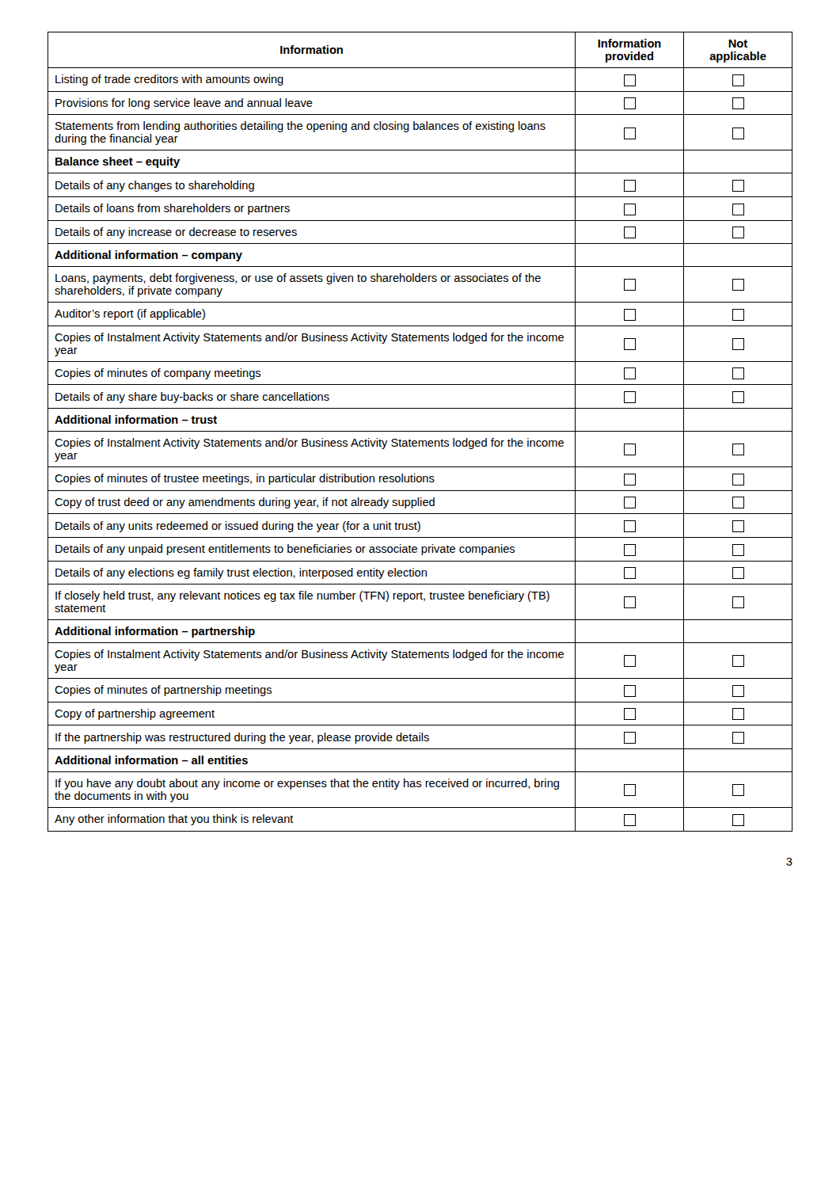| Information | Information provided | Not applicable |
| --- | --- | --- |
| Listing of trade creditors with amounts owing | | |
| Provisions for long service leave and annual leave | | |
| Statements from lending authorities detailing the opening and closing balances of existing loans during the financial year | | |
| Balance sheet – equity | | |
| Details of any changes to shareholding | | |
| Details of loans from shareholders or partners | | |
| Details of any increase or decrease to reserves | | |
| Additional information – company | | |
| Loans, payments, debt forgiveness, or use of assets given to shareholders or associates of the shareholders, if private company | | |
| Auditor’s report (if applicable) | | |
| Copies of Instalment Activity Statements and/or Business Activity Statements lodged for the income year | | |
| Copies of minutes of company meetings | | |
| Details of any share buy-backs or share cancellations | | |
| Additional information – trust | | |
| Copies of Instalment Activity Statements and/or Business Activity Statements lodged for the income year | | |
| Copies of minutes of trustee meetings, in particular distribution resolutions | | |
| Copy of trust deed or any amendments during year, if not already supplied | | |
| Details of any units redeemed or issued during the year (for a unit trust) | | |
| Details of any unpaid present entitlements to beneficiaries or associate private companies | | |
| Details of any elections eg family trust election, interposed entity election | | |
| If closely held trust, any relevant notices eg tax file number (TFN) report, trustee beneficiary (TB) statement | | |
| Additional information – partnership | | |
| Copies of Instalment Activity Statements and/or Business Activity Statements lodged for the income year | | |
| Copies of minutes of partnership meetings | | |
| Copy of partnership agreement | | |
| If the partnership was restructured during the year, please provide details | | |
| Additional information – all entities | | |
| If you have any doubt about any income or expenses that the entity has received or incurred, bring the documents in with you | | |
| Any other information that you think is relevant | | |
3